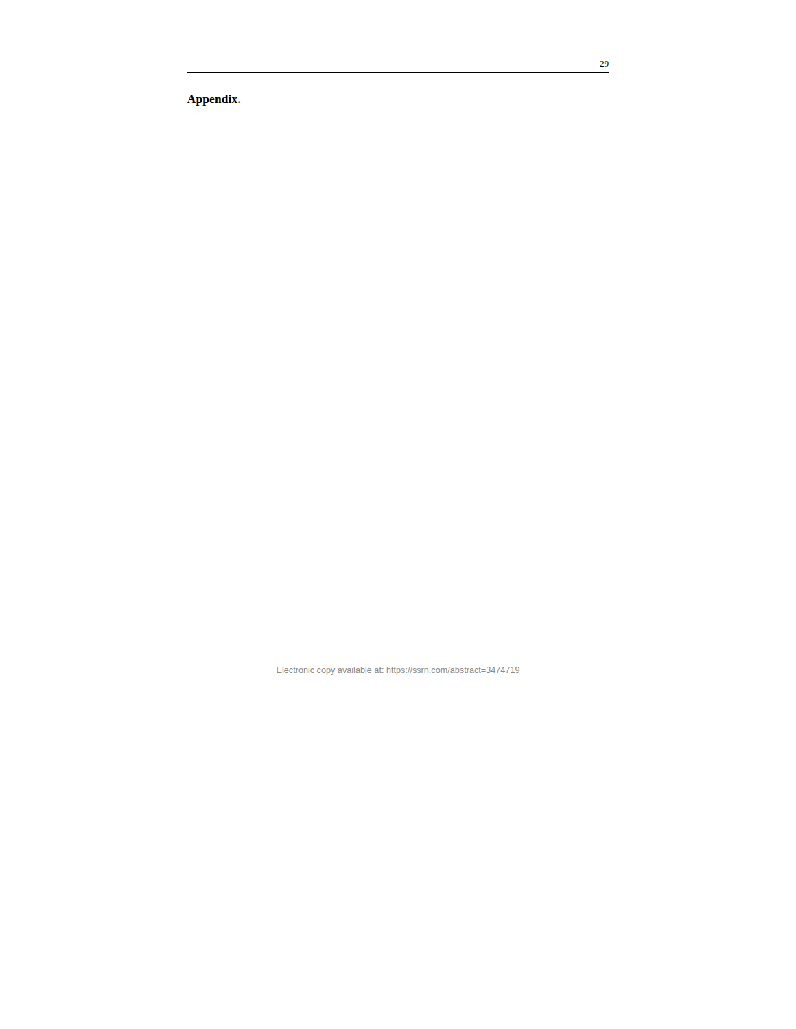29
Appendix.
Electronic copy available at: https://ssrn.com/abstract=3474719